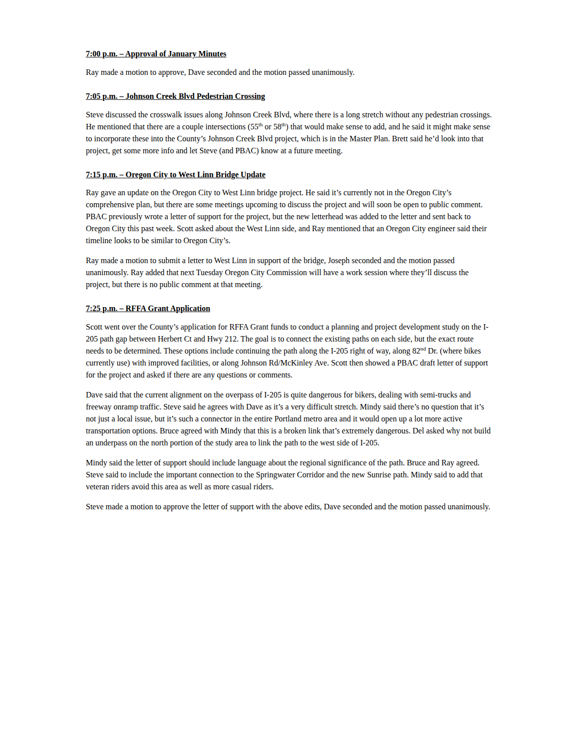7:00 p.m. – Approval of January Minutes
Ray made a motion to approve, Dave seconded and the motion passed unanimously.
7:05 p.m. – Johnson Creek Blvd Pedestrian Crossing
Steve discussed the crosswalk issues along Johnson Creek Blvd, where there is a long stretch without any pedestrian crossings. He mentioned that there are a couple intersections (55th or 58th) that would make sense to add, and he said it might make sense to incorporate these into the County’s Johnson Creek Blvd project, which is in the Master Plan. Brett said he’d look into that project, get some more info and let Steve (and PBAC) know at a future meeting.
7:15 p.m. – Oregon City to West Linn Bridge Update
Ray gave an update on the Oregon City to West Linn bridge project. He said it’s currently not in the Oregon City’s comprehensive plan, but there are some meetings upcoming to discuss the project and will soon be open to public comment. PBAC previously wrote a letter of support for the project, but the new letterhead was added to the letter and sent back to Oregon City this past week. Scott asked about the West Linn side, and Ray mentioned that an Oregon City engineer said their timeline looks to be similar to Oregon City’s.
Ray made a motion to submit a letter to West Linn in support of the bridge, Joseph seconded and the motion passed unanimously. Ray added that next Tuesday Oregon City Commission will have a work session where they’ll discuss the project, but there is no public comment at that meeting.
7:25 p.m. – RFFA Grant Application
Scott went over the County’s application for RFFA Grant funds to conduct a planning and project development study on the I-205 path gap between Herbert Ct and Hwy 212. The goal is to connect the existing paths on each side, but the exact route needs to be determined. These options include continuing the path along the I-205 right of way, along 82nd Dr. (where bikes currently use) with improved facilities, or along Johnson Rd/McKinley Ave. Scott then showed a PBAC draft letter of support for the project and asked if there are any questions or comments.
Dave said that the current alignment on the overpass of I-205 is quite dangerous for bikers, dealing with semi-trucks and freeway onramp traffic. Steve said he agrees with Dave as it’s a very difficult stretch. Mindy said there’s no question that it’s not just a local issue, but it’s such a connector in the entire Portland metro area and it would open up a lot more active transportation options. Bruce agreed with Mindy that this is a broken link that’s extremely dangerous. Del asked why not build an underpass on the north portion of the study area to link the path to the west side of I-205.
Mindy said the letter of support should include language about the regional significance of the path. Bruce and Ray agreed. Steve said to include the important connection to the Springwater Corridor and the new Sunrise path. Mindy said to add that veteran riders avoid this area as well as more casual riders.
Steve made a motion to approve the letter of support with the above edits, Dave seconded and the motion passed unanimously.